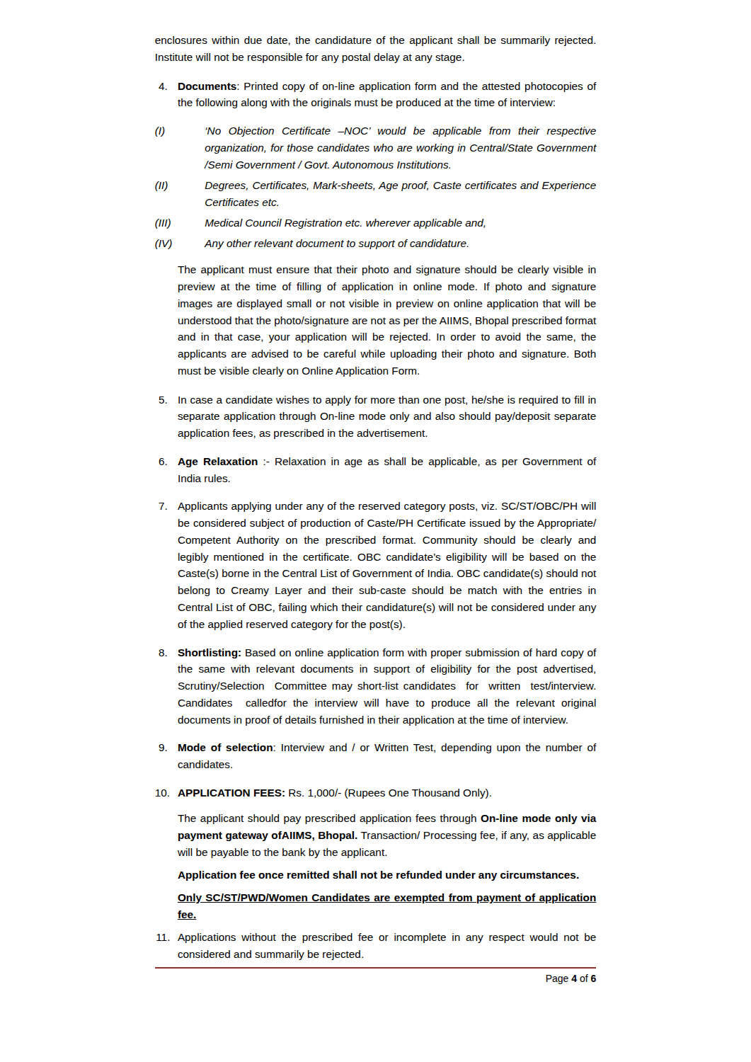enclosures within due date, the candidature of the applicant shall be summarily rejected. Institute will not be responsible for any postal delay at any stage.
Documents: Printed copy of on-line application form and the attested photocopies of the following along with the originals must be produced at the time of interview:
(I)‘No Objection Certificate –NOC’ would be applicable from their respective organization, for those candidates who are working in Central/State Government /Semi Government / Govt. Autonomous Institutions.
(II) Degrees, Certificates, Mark-sheets, Age proof, Caste certificates and Experience Certificates etc.
(III) Medical Council Registration etc. wherever applicable and,
(IV) Any other relevant document to support of candidature.
The applicant must ensure that their photo and signature should be clearly visible in preview at the time of filling of application in online mode. If photo and signature images are displayed small or not visible in preview on online application that will be understood that the photo/signature are not as per the AIIMS, Bhopal prescribed format and in that case, your application will be rejected. In order to avoid the same, the applicants are advised to be careful while uploading their photo and signature. Both must be visible clearly on Online Application Form.
In case a candidate wishes to apply for more than one post, he/she is required to fill in separate application through On-line mode only and also should pay/deposit separate application fees, as prescribed in the advertisement.
Age Relaxation :- Relaxation in age as shall be applicable, as per Government of India rules.
Applicants applying under any of the reserved category posts, viz. SC/ST/OBC/PH will be considered subject of production of Caste/PH Certificate issued by the Appropriate/ Competent Authority on the prescribed format. Community should be clearly and legibly mentioned in the certificate. OBC candidate’s eligibility will be based on the Caste(s) borne in the Central List of Government of India. OBC candidate(s) should not belong to Creamy Layer and their sub-caste should be match with the entries in Central List of OBC, failing which their candidature(s) will not be considered under any of the applied reserved category for the post(s).
Shortlisting: Based on online application form with proper submission of hard copy of the same with relevant documents in support of eligibility for the post advertised, Scrutiny/Selection Committee may short-list candidates for written test/interview. Candidates calledfor the interview will have to produce all the relevant original documents in proof of details furnished in their application at the time of interview.
Mode of selection: Interview and / or Written Test, depending upon the number of candidates.
10. APPLICATION FEES: Rs. 1,000/- (Rupees One Thousand Only).
The applicant should pay prescribed application fees through On-line mode only via payment gateway ofAIIMS, Bhopal. Transaction/ Processing fee, if any, as applicable will be payable to the bank by the applicant.
Application fee once remitted shall not be refunded under any circumstances.
Only SC/ST/PWD/Women Candidates are exempted from payment of application fee.
11. Applications without the prescribed fee or incomplete in any respect would not be considered and summarily be rejected.
Page 4 of 6